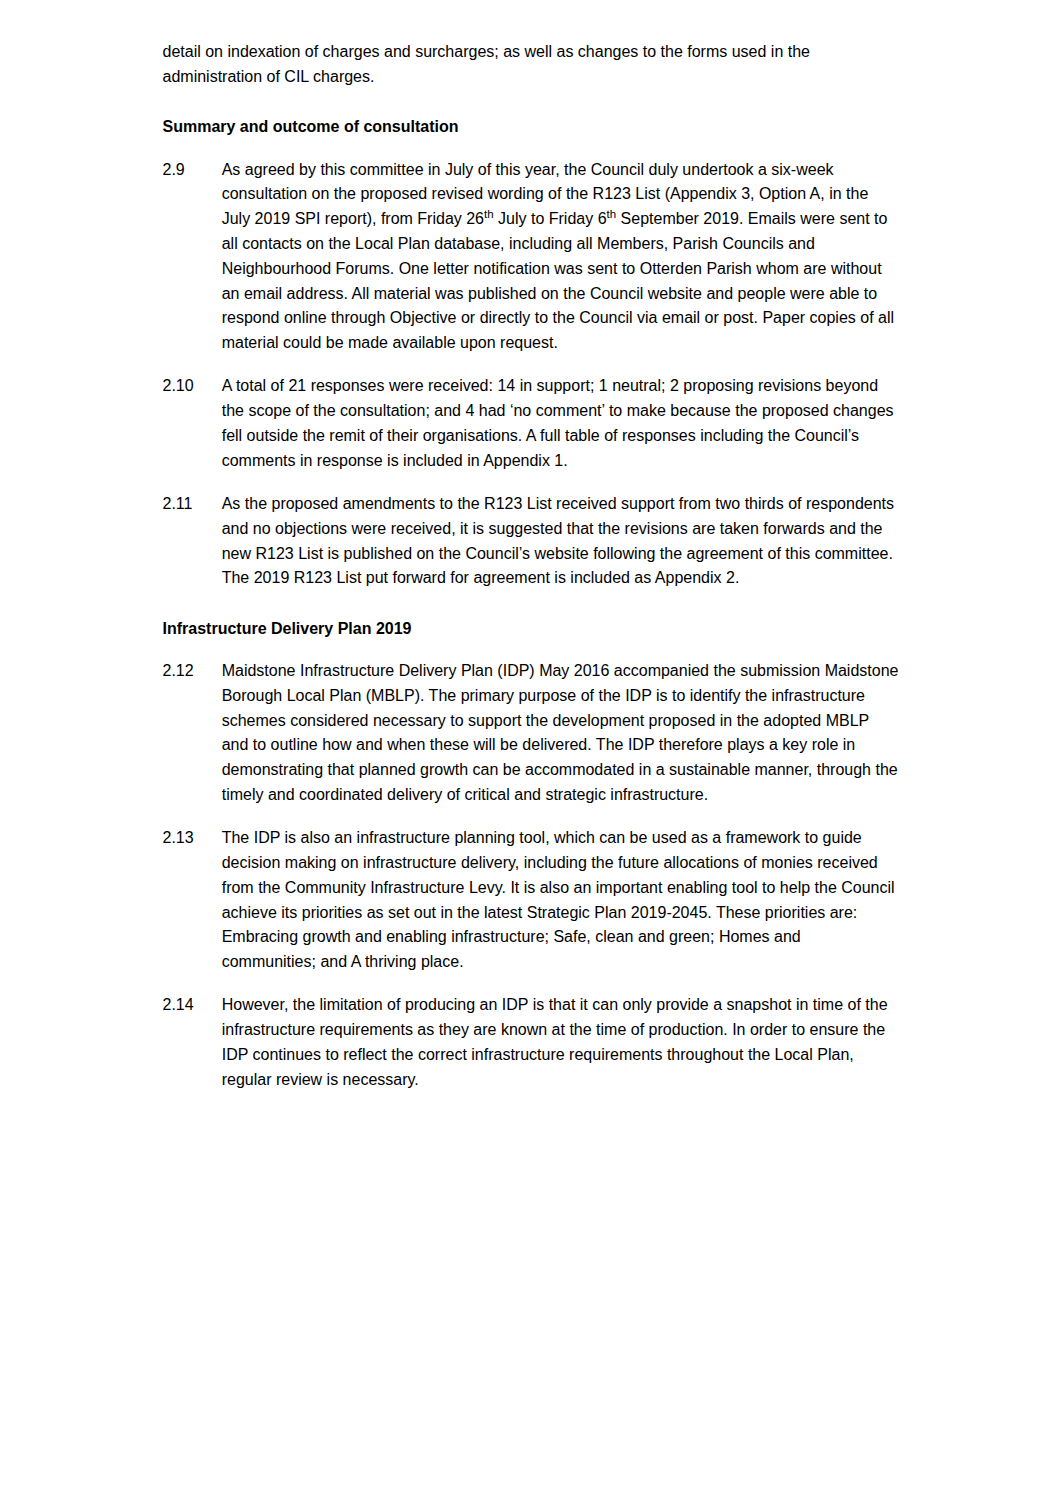detail on indexation of charges and surcharges; as well as changes to the forms used in the administration of CIL charges.
Summary and outcome of consultation
2.9
As agreed by this committee in July of this year, the Council duly undertook a six-week consultation on the proposed revised wording of the R123 List (Appendix 3, Option A, in the July 2019 SPI report), from Friday 26th July to Friday 6th September 2019. Emails were sent to all contacts on the Local Plan database, including all Members, Parish Councils and Neighbourhood Forums. One letter notification was sent to Otterden Parish whom are without an email address. All material was published on the Council website and people were able to respond online through Objective or directly to the Council via email or post. Paper copies of all material could be made available upon request.
2.10
A total of 21 responses were received: 14 in support; 1 neutral; 2 proposing revisions beyond the scope of the consultation; and 4 had ‘no comment’ to make because the proposed changes fell outside the remit of their organisations. A full table of responses including the Council’s comments in response is included in Appendix 1.
2.11
As the proposed amendments to the R123 List received support from two thirds of respondents and no objections were received, it is suggested that the revisions are taken forwards and the new R123 List is published on the Council’s website following the agreement of this committee. The 2019 R123 List put forward for agreement is included as Appendix 2.
Infrastructure Delivery Plan 2019
2.12
Maidstone Infrastructure Delivery Plan (IDP) May 2016 accompanied the submission Maidstone Borough Local Plan (MBLP). The primary purpose of the IDP is to identify the infrastructure schemes considered necessary to support the development proposed in the adopted MBLP and to outline how and when these will be delivered. The IDP therefore plays a key role in demonstrating that planned growth can be accommodated in a sustainable manner, through the timely and coordinated delivery of critical and strategic infrastructure.
2.13
The IDP is also an infrastructure planning tool, which can be used as a framework to guide decision making on infrastructure delivery, including the future allocations of monies received from the Community Infrastructure Levy. It is also an important enabling tool to help the Council achieve its priorities as set out in the latest Strategic Plan 2019-2045. These priorities are: Embracing growth and enabling infrastructure; Safe, clean and green; Homes and communities; and A thriving place.
2.14
However, the limitation of producing an IDP is that it can only provide a snapshot in time of the infrastructure requirements as they are known at the time of production. In order to ensure the IDP continues to reflect the correct infrastructure requirements throughout the Local Plan, regular review is necessary.